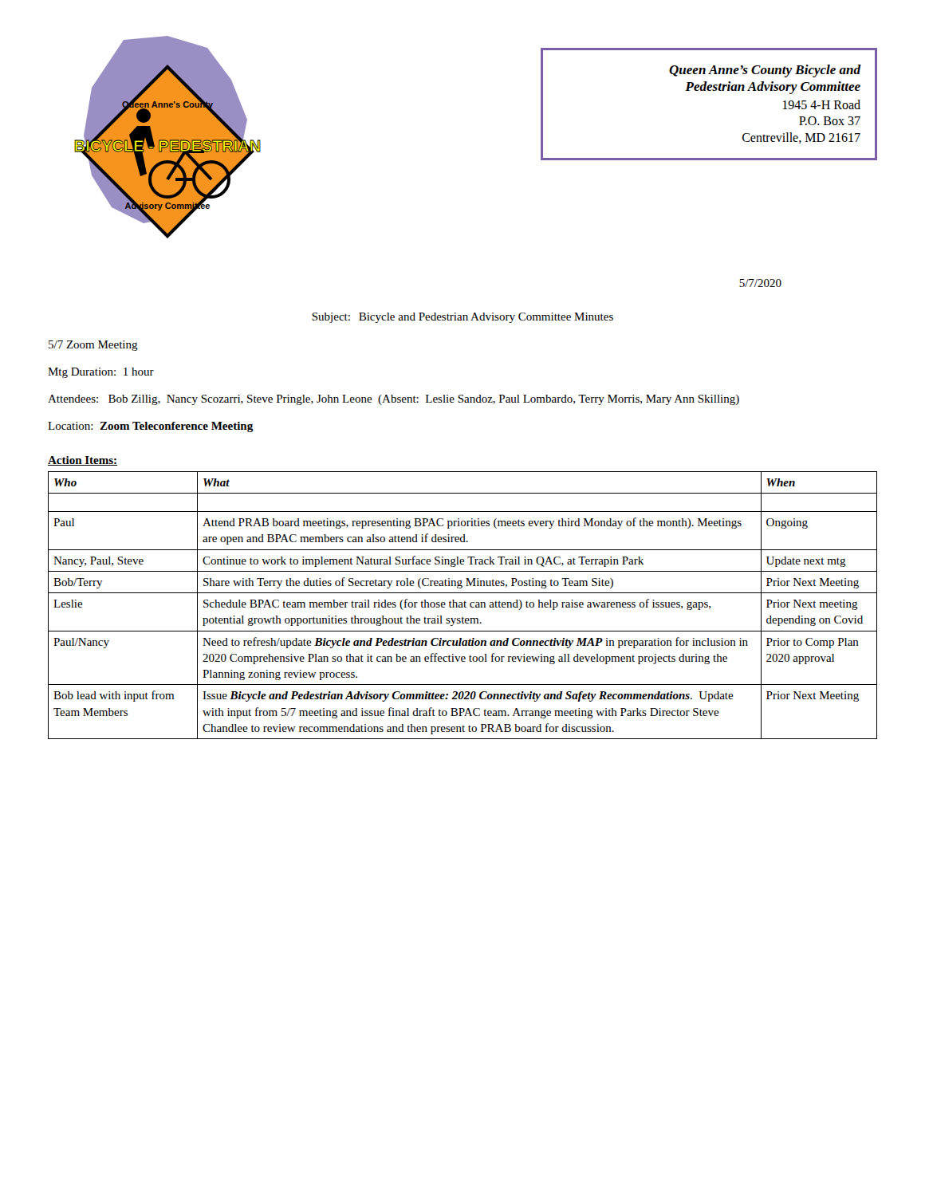Queen Anne's County BICYCLE - PEDESTRIAN Advisory Committee
Queen Anne’s County Bicycle and
Pedestrian Advisory Committee
1945 4-H Road
P.O. Box 37
Centreville, MD 21617
5/7/2020
Subject: Bicycle and Pedestrian Advisory Committee Minutes
5/7 Zoom Meeting
Mtg Duration: 1 hour
Attendees: Bob Zillig, Nancy Scozarri, Steve Pringle, John Leone (Absent: Leslie Sandoz, Paul Lombardo, Terry Morris, Mary Ann Skilling)
Location: Zoom Teleconference Meeting
Action Items:
| Who | What | When |
| --- | --- | --- |
| Paul | Attend PRAB board meetings, representing BPAC priorities (meets every third Monday of the month). Meetings are open and BPAC members can also attend if desired. | Ongoing |
| Nancy, Paul, Steve | Continue to work to implement Natural Surface Single Track Trail in QAC, at Terrapin Park | Update next mtg |
| Bob/Terry | Share with Terry the duties of Secretary role (Creating Minutes, Posting to Team Site) | Prior Next Meeting |
| Leslie | Schedule BPAC team member trail rides (for those that can attend) to help raise awareness of issues, gaps, potential growth opportunities throughout the trail system. | Prior Next meeting depending on Covid |
| Paul/Nancy | Need to refresh/update Bicycle and Pedestrian Circulation and Connectivity MAP in preparation for inclusion in 2020 Comprehensive Plan so that it can be an effective tool for reviewing all development projects during the Planning zoning review process. | Prior to Comp Plan 2020 approval |
| Bob lead with input from Team Members | Issue Bicycle and Pedestrian Advisory Committee: 2020 Connectivity and Safety Recommendations . Update with input from 5/7 meeting and issue final draft to BPAC team. Arrange meeting with Parks Director Steve Chandlee to review recommendations and then present to PRAB board for discussion. | Prior Next Meeting |